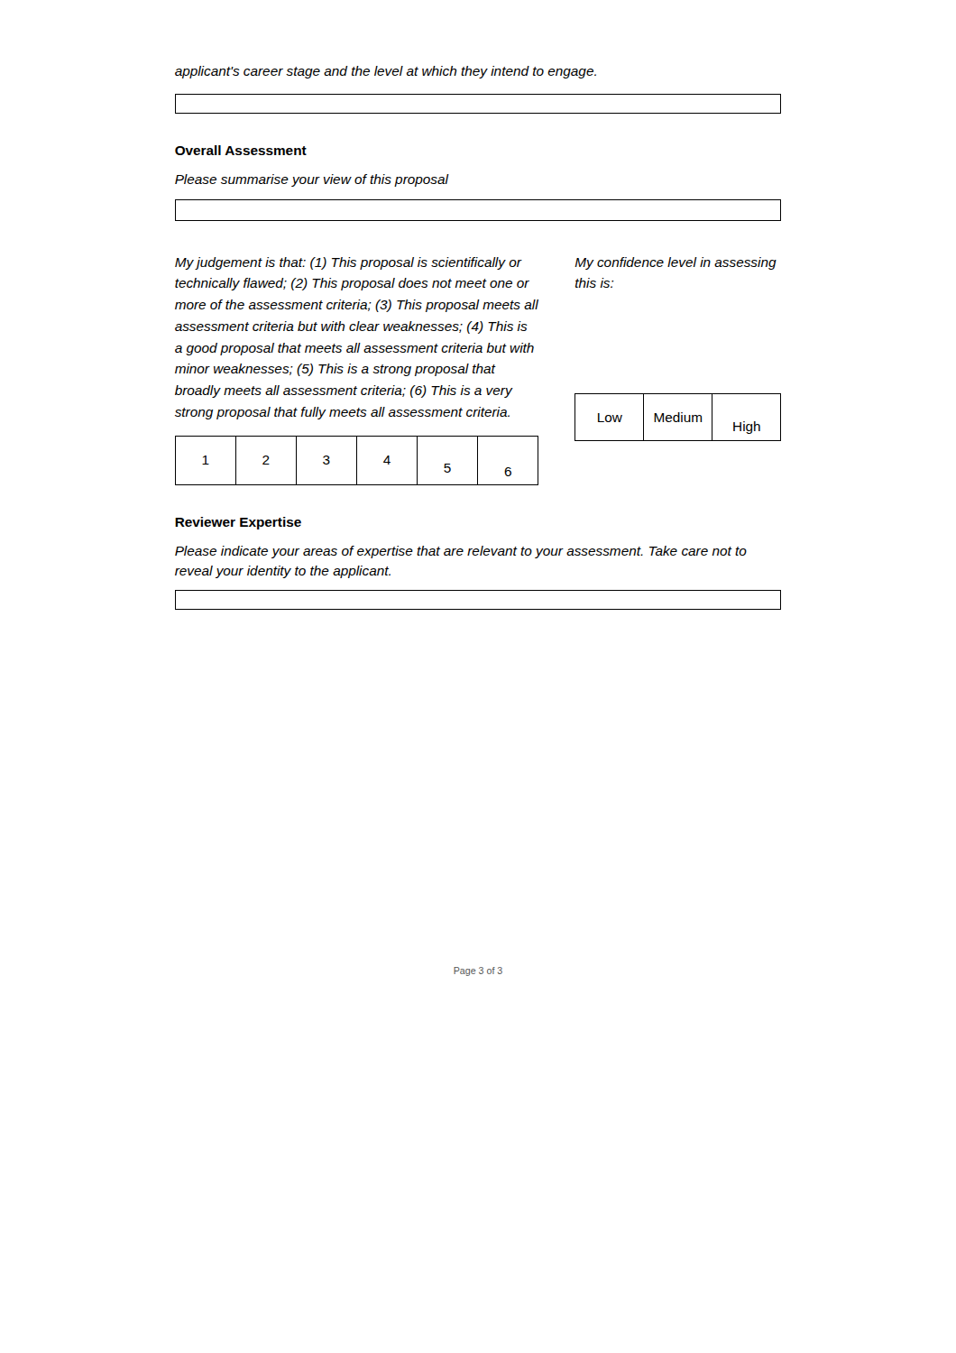applicant's career stage and the level at which they intend to engage.
Overall Assessment
Please summarise your view of this proposal
My judgement is that: (1) This proposal is scientifically or technically flawed; (2) This proposal does not meet one or more of the assessment criteria; (3) This proposal meets all assessment criteria but with clear weaknesses; (4) This is a good proposal that meets all assessment criteria but with minor weaknesses; (5) This is a strong proposal that broadly meets all assessment criteria; (6) This is a very strong proposal that fully meets all assessment criteria.
| 1 | 2 | 3 | 4 | 5 | 6 |
My confidence level in assessing this is:
| Low | Medium | High |
Reviewer Expertise
Please indicate your areas of expertise that are relevant to your assessment. Take care not to reveal your identity to the applicant.
Page 3 of 3